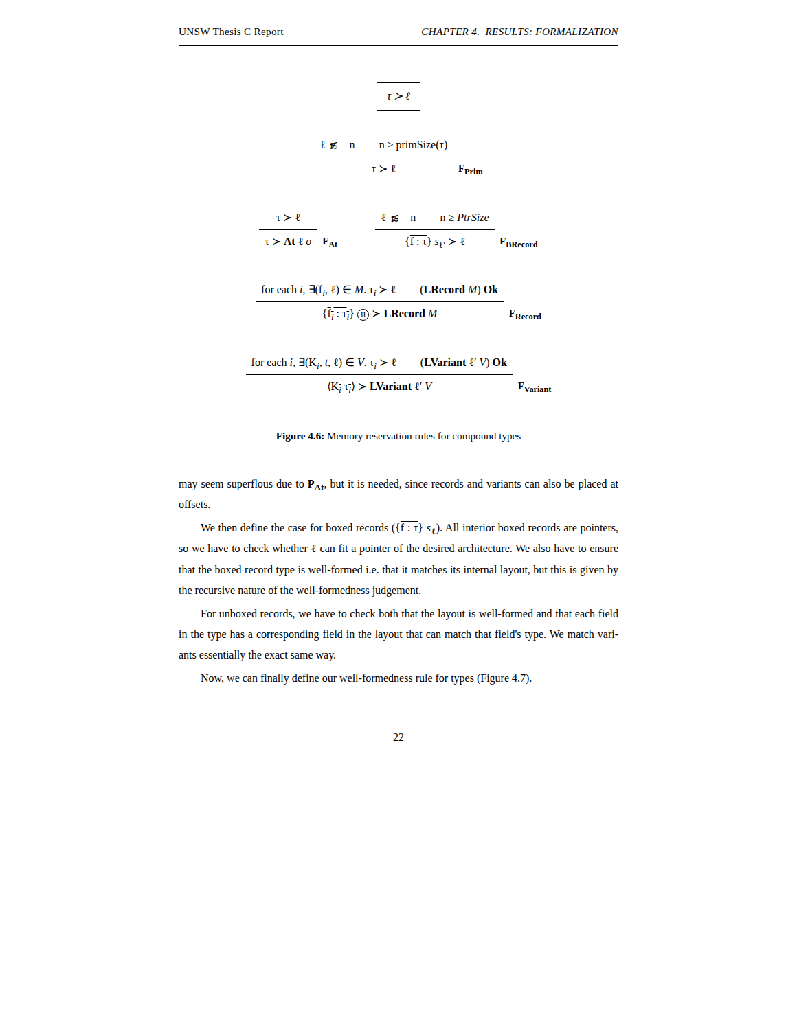UNSW Thesis C Report CHAPTER 4. RESULTS: FORMALIZATION
τ ≻ ℓ
ℓ p≲ n n ≥ primSize(τ) τ ≻ ℓ FPrim
τ ≻ ℓ τ ≻ At ℓ o FAt ℓ p≲ n n ≥ PtrSize {f : τ} sℓ′ ≻ ℓ FBRecord
for each i, ∃(fi, ℓ) ∈ M. τi ≻ ℓ (LRecord M) Ok {fi : τi} u ≻ LRecord M FRecord
for each i, ∃(Ki, t, ℓ) ∈ V. τi ≻ ℓ (LVariant ℓ′ V) Ok ⟨Ki τi⟩ ≻ LVariant ℓ′ V FVariant
Figure 4.6: Memory reservation rules for compound types
may seem superflous due to PAt, but it is needed, since records and variants can also be placed at offsets.
We then define the case for boxed records ({f : τ} sℓ). All interior boxed records are pointers, so we have to check whether ℓ can fit a pointer of the desired architecture. We also have to ensure that the boxed record type is well-formed i.e. that it matches its internal layout, but this is given by the recursive nature of the well-formedness judgement.
For unboxed records, we have to check both that the layout is well-formed and that each field in the type has a corresponding field in the layout that can match that field's type. We match variants essentially the exact same way.
Now, we can finally define our well-formedness rule for types (Figure 4.7).
22